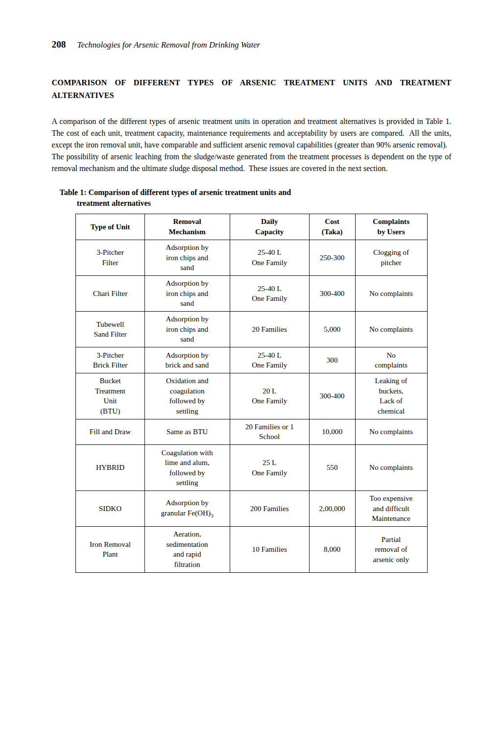208 Technologies for Arsenic Removal from Drinking Water
Comparison of Different Types of Arsenic Treatment Units and Treatment Alternatives
A comparison of the different types of arsenic treatment units in operation and treatment alternatives is provided in Table 1. The cost of each unit, treatment capacity, maintenance requirements and acceptability by users are compared. All the units, except the iron removal unit, have comparable and sufficient arsenic removal capabilities (greater than 90% arsenic removal). The possibility of arsenic leaching from the sludge/waste generated from the treatment processes is dependent on the type of removal mechanism and the ultimate sludge disposal method. These issues are covered in the next section.
Table 1: Comparison of different types of arsenic treatment units and treatment alternatives
| Type of Unit | Removal Mechanism | Daily Capacity | Cost (Taka) | Complaints by Users |
| --- | --- | --- | --- | --- |
| 3-Pitcher Filter | Adsorption by iron chips and sand | 25-40 L One Family | 250-300 | Clogging of pitcher |
| Chari Filter | Adsorption by iron chips and sand | 25-40 L One Family | 300-400 | No complaints |
| Tubewell Sand Filter | Adsorption by iron chips and sand | 20 Families | 5,000 | No complaints |
| 3-Pitcher Brick Filter | Adsorption by brick and sand | 25-40 L One Family | 300 | No complaints |
| Bucket Treatment Unit (BTU) | Oxidation and coagulation followed by settling | 20 L One Family | 300-400 | Leaking of buckets, Lack of chemical |
| Fill and Draw | Same as BTU | 20 Families or 1 School | 10,000 | No complaints |
| HYBRID | Coagulation with lime and alum, followed by settling | 25 L One Family | 550 | No complaints |
| SIDKO | Adsorption by granular Fe(OH) 3 | 200 Families | 2,00,000 | Too expensive and difficult Maintenance |
| Iron Removal Plant | Aeration, sedimentation and rapid filtration | 10 Families | 8,000 | Partial removal of arsenic only |